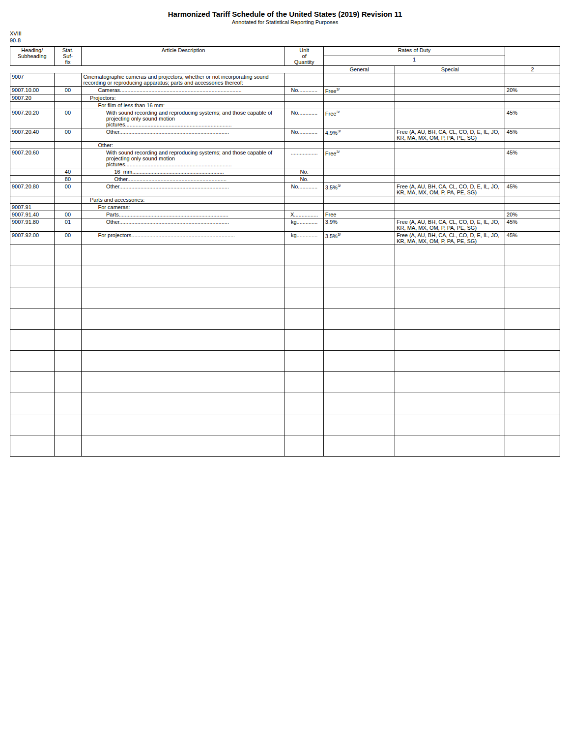Harmonized Tariff Schedule of the United States (2019) Revision 11
Annotated for Statistical Reporting Purposes
XVIII
90-8
| Heading/ Subheading | Stat. Suf- fix | Article Description | Unit of Quantity | Rates of Duty | |
| --- | --- | --- | --- | --- | --- |
| 1 |
| | General | Special | 2 |
| 9007 | | Cinematographic cameras and projectors, whether or not incorporating sound recording or reproducing apparatus; parts and accessories thereof: | | | | |
| 9007.10.00 | 00 | Cameras................................................................................. | No............. | Free 3/ | | 20% |
| 9007.20 | | Projectors: | | | | |
| | | For film of less than 16 mm: | | | | |
| 9007.20.20 | 00 | With sound recording and reproducing systems; and those capable of projecting only sound motion pictures....................................................................... | No............. | Free 3/ | | 45% |
| 9007.20.40 | 00 | Other......................................................................... | No............. | 4.9% 3/ | Free (A, AU, BH, CA, CL, CO, D, E, IL, JO, KR, MA, MX, OM, P, PA, PE, SG) | 45% |
| | | Other: | | | | |
| 9007.20.60 | | With sound recording and reproducing systems; and those capable of projecting only sound motion pictures....................................................................... | .................. | Free 3/ | | 45% |
| | 40 | 16 mm............................................................. | No. | | | |
| | 80 | Other.................................................................. | No. | | | |
| 9007.20.80 | 00 | Other......................................................................... | No............. | 3.5% 3/ | Free (A, AU, BH, CA, CL, CO, D, E, IL, JO, KR, MA, MX, OM, P, PA, PE, SG) | 45% |
| | | Parts and accessories: | | | | |
| 9007.91 | | For cameras: | | | | |
| 9007.91.40 | 00 | Parts......................................................................... | X................ | Free | | 20% |
| 9007.91.80 | 01 | Other......................................................................... | kg.............. | 3.9% | Free (A, AU, BH, CA, CL, CO, D, E, IL, JO, KR, MA, MX, OM, P, PA, PE, SG) | 45% |
| 9007.92.00 | 00 | For projectors..................................................................... | kg.............. | 3.5% 3/ | Free (A, AU, BH, CA, CL, CO, D, E, IL, JO, KR, MA, MX, OM, P, PA, PE, SG) | 45% |